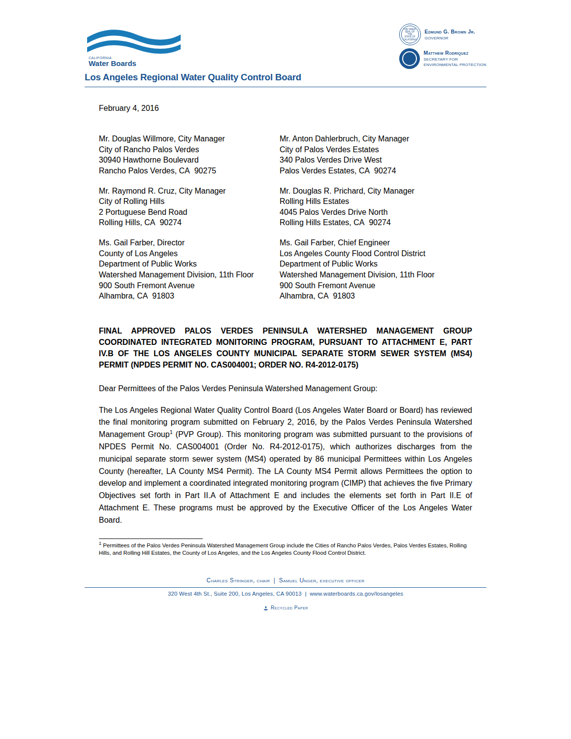CALIFORNIA Water Boards
THE GREAT
SEAL OF THE
STATE OF
CALIFORNIA
Edmund G. Brown Jr.
Governor
Matthew Rodriquez
Secretary for
Environmental Protection
Los Angeles Regional Water Quality Control Board
February 4, 2016
| Mr. Douglas Willmore, City Manager City of Rancho Palos Verdes 30940 Hawthorne Boulevard Rancho Palos Verdes, CA 90275 | Mr. Anton Dahlerbruch, City Manager City of Palos Verdes Estates 340 Palos Verdes Drive West Palos Verdes Estates, CA 90274 |
| Mr. Raymond R. Cruz, City Manager City of Rolling Hills 2 Portuguese Bend Road Rolling Hills, CA 90274 | Mr. Douglas R. Prichard, City Manager Rolling Hills Estates 4045 Palos Verdes Drive North Rolling Hills Estates, CA 90274 |
| Ms. Gail Farber, Director County of Los Angeles Department of Public Works Watershed Management Division, 11th Floor 900 South Fremont Avenue Alhambra, CA 91803 | Ms. Gail Farber, Chief Engineer Los Angeles County Flood Control District Department of Public Works Watershed Management Division, 11th Floor 900 South Fremont Avenue Alhambra, CA 91803 |
FINAL APPROVED PALOS VERDES PENINSULA WATERSHED MANAGEMENT GROUP COORDINATED INTEGRATED MONITORING PROGRAM, PURSUANT TO ATTACHMENT E, PART IV.B OF THE LOS ANGELES COUNTY MUNICIPAL SEPARATE STORM SEWER SYSTEM (MS4) PERMIT (NPDES PERMIT NO. CAS004001; ORDER NO. R4-2012-0175)
Dear Permittees of the Palos Verdes Peninsula Watershed Management Group:
The Los Angeles Regional Water Quality Control Board (Los Angeles Water Board or Board) has reviewed the final monitoring program submitted on February 2, 2016, by the Palos Verdes Peninsula Watershed Management Group1 (PVP Group). This monitoring program was submitted pursuant to the provisions of NPDES Permit No. CAS004001 (Order No. R4-2012-0175), which authorizes discharges from the municipal separate storm sewer system (MS4) operated by 86 municipal Permittees within Los Angeles County (hereafter, LA County MS4 Permit). The LA County MS4 Permit allows Permittees the option to develop and implement a coordinated integrated monitoring program (CIMP) that achieves the five Primary Objectives set forth in Part II.A of Attachment E and includes the elements set forth in Part II.E of Attachment E. These programs must be approved by the Executive Officer of the Los Angeles Water Board.
1 Permittees of the Palos Verdes Peninsula Watershed Management Group include the Cities of Rancho Palos Verdes, Palos Verdes Estates, Rolling Hills, and Rolling Hill Estates, the County of Los Angeles, and the Los Angeles County Flood Control District.
Charles Stringer, chair | Samuel Unger, executive officer
320 West 4th St., Suite 200, Los Angeles, CA 90013 | www.waterboards.ca.gov/losangeles
Recycled Paper